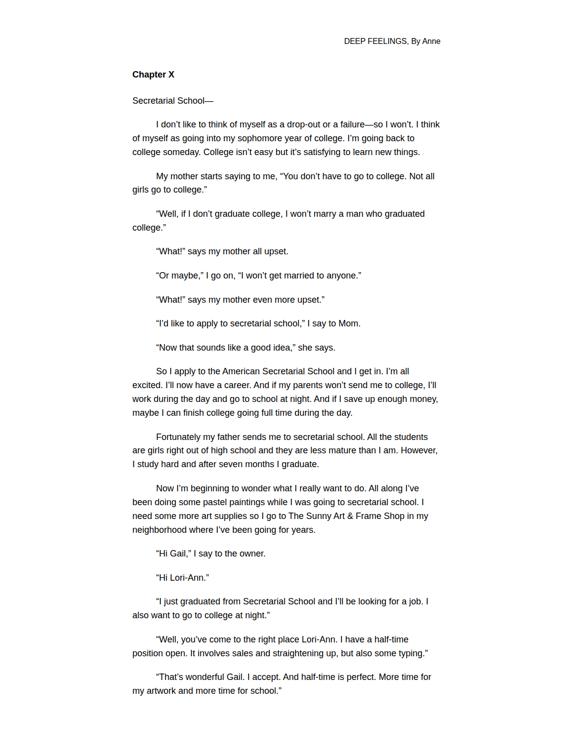DEEP FEELINGS, By Anne
Chapter X
Secretarial School—
I don’t like to think of myself as a drop-out or a failure—so I won’t. I think of myself as going into my sophomore year of college. I’m going back to college someday. College isn’t easy but it’s satisfying to learn new things.
My mother starts saying to me, “You don’t have to go to college. Not all girls go to college.”
“Well, if I don’t graduate college, I won’t marry a man who graduated college.”
“What!” says my mother all upset.
“Or maybe,” I go on, “I won’t get married to anyone.”
“What!” says my mother even more upset.”
“I’d like to apply to secretarial school,” I say to Mom.
“Now that sounds like a good idea,” she says.
So I apply to the American Secretarial School and I get in. I’m all excited. I’ll now have a career. And if my parents won’t send me to college, I’ll work during the day and go to school at night. And if I save up enough money, maybe I can finish college going full time during the day.
Fortunately my father sends me to secretarial school. All the students are girls right out of high school and they are less mature than I am. However, I study hard and after seven months I graduate.
Now I’m beginning to wonder what I really want to do. All along I’ve been doing some pastel paintings while I was going to secretarial school. I need some more art supplies so I go to The Sunny Art & Frame Shop in my neighborhood where I’ve been going for years.
“Hi Gail,” I say to the owner.
“Hi Lori-Ann.”
“I just graduated from Secretarial School and I’ll be looking for a job. I also want to go to college at night.”
“Well, you’ve come to the right place Lori-Ann. I have a half-time position open. It involves sales and straightening up, but also some typing.”
“That’s wonderful Gail. I accept. And half-time is perfect. More time for my artwork and more time for school.”